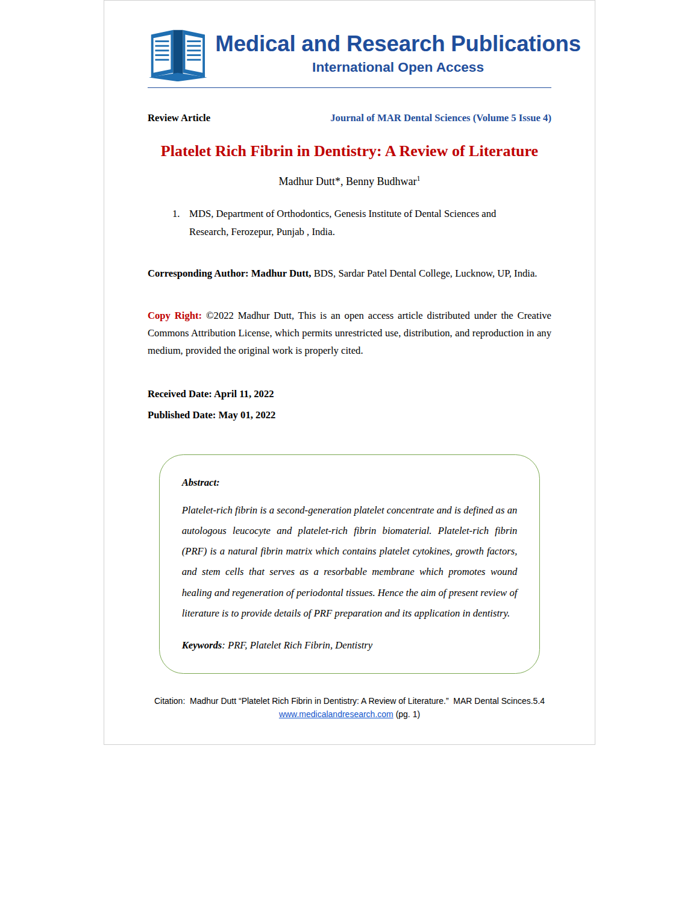Medical and Research Publications
International Open Access
Review Article
Journal of MAR Dental Sciences (Volume 5 Issue 4)
Platelet Rich Fibrin in Dentistry: A Review of Literature
Madhur Dutt*, Benny Budhwar1
MDS, Department of Orthodontics, Genesis Institute of Dental Sciences and Research, Ferozepur, Punjab , India.
Corresponding Author: Madhur Dutt, BDS, Sardar Patel Dental College, Lucknow, UP, India.
Copy Right: ©2022 Madhur Dutt, This is an open access article distributed under the Creative Commons Attribution License, which permits unrestricted use, distribution, and reproduction in any medium, provided the original work is properly cited.
Received Date: April 11, 2022
Published Date: May 01, 2022
Abstract:
Platelet-rich fibrin is a second-generation platelet concentrate and is defined as an autologous leucocyte and platelet-rich fibrin biomaterial. Platelet-rich fibrin (PRF) is a natural fibrin matrix which contains platelet cytokines, growth factors, and stem cells that serves as a resorbable membrane which promotes wound healing and regeneration of periodontal tissues. Hence the aim of present review of literature is to provide details of PRF preparation and its application in dentistry.
Keywords: PRF, Platelet Rich Fibrin, Dentistry
Citation: Madhur Dutt “Platelet Rich Fibrin in Dentistry: A Review of Literature.” MAR Dental Scinces.5.4
www.medicalandresearch.com (pg. 1)